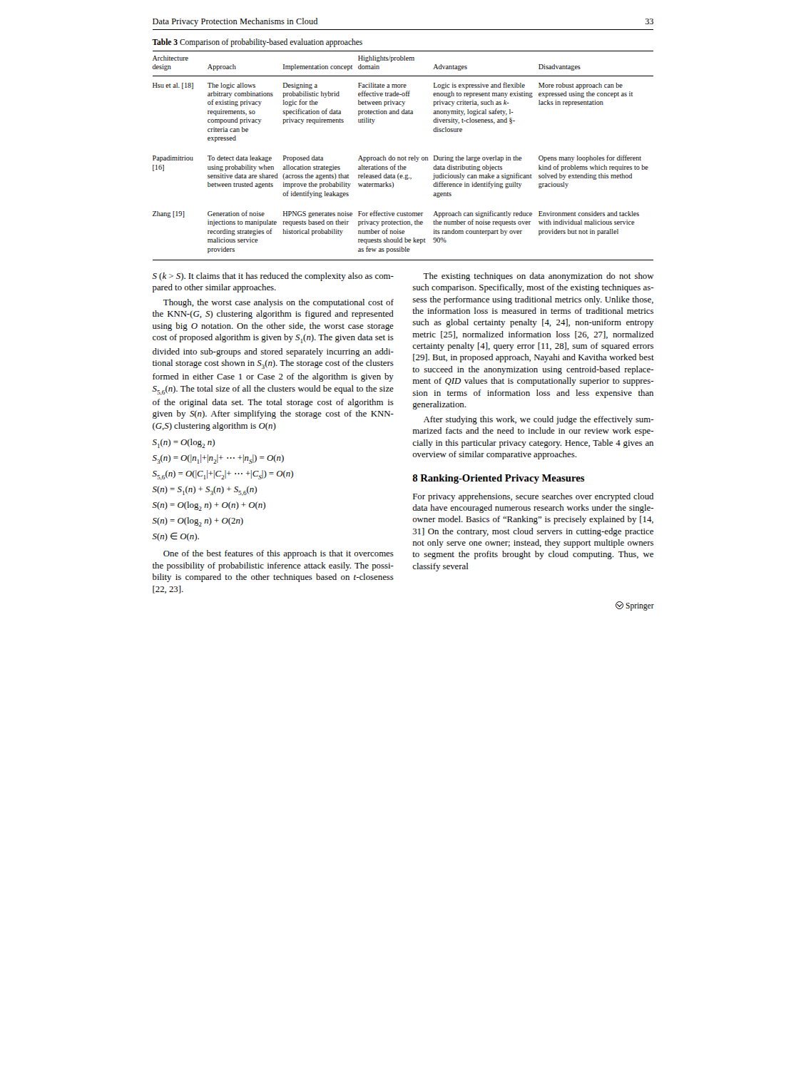Data Privacy Protection Mechanisms in Cloud
33
Table 3 Comparison of probability-based evaluation approaches
| Architecture design | Approach | Implementation concept | Highlights/problem domain | Advantages | Disadvantages |
| --- | --- | --- | --- | --- | --- |
| Hsu et al. [18] | The logic allows arbitrary combinations of existing privacy requirements, so compound privacy criteria can be expressed | Designing a probabilistic hybrid logic for the specification of data privacy requirements | Facilitate a more effective trade-off between privacy protection and data utility | Logic is expressive and flexible enough to represent many existing privacy criteria, such as k -anonymity, logical safety, l-diversity, t-closeness, and §-disclosure | More robust approach can be expressed using the concept as it lacks in representation |
| Papadimitriou [16] | To detect data leakage using probability when sensitive data are shared between trusted agents | Proposed data allocation strategies (across the agents) that improve the probability of identifying leakages | Approach do not rely on alterations of the released data (e.g., watermarks) | During the large overlap in the data distributing objects judiciously can make a significant difference in identifying guilty agents | Opens many loopholes for different kind of problems which requires to be solved by extending this method graciously |
| Zhang [19] | Generation of noise injections to manipulate recording strategies of malicious service providers | HPNGS generates noise requests based on their historical probability | For effective customer privacy protection, the number of noise requests should be kept as few as possible | Approach can significantly reduce the number of noise requests over its random counterpart by over 90% | Environment considers and tackles with individual malicious service providers but not in parallel |
S (k > S). It claims that it has reduced the complexity also as compared to other similar approaches.
Though, the worst case analysis on the computational cost of the KNN-(G, S) clustering algorithm is figured and represented using big O notation. On the other side, the worst case storage cost of proposed algorithm is given by S1(n). The given data set is divided into sub-groups and stored separately incurring an additional storage cost shown in S3(n). The storage cost of the clusters formed in either Case 1 or Case 2 of the algorithm is given by S5,6(n). The total size of all the clusters would be equal to the size of the original data set. The total storage cost of algorithm is given by S(n). After simplifying the storage cost of the KNN-(G,S) clustering algorithm is O(n)
S1(n) = O(log2 n)
S3(n) = O(|n1|+|n2|+ ⋯ +|nS|) = O(n)
S5,6(n) = O(|C1|+|C2|+ ⋯ +|CS|) = O(n)
S(n) = S1(n) + S3(n) + S5,6(n)
S(n) = O(log2 n) + O(n) + O(n)
S(n) = O(log2 n) + O(2n)
S(n) ∈ O(n).
One of the best features of this approach is that it overcomes the possibility of probabilistic inference attack easily. The possibility is compared to the other techniques based on t-closeness [22, 23].
The existing techniques on data anonymization do not show such comparison. Specifically, most of the existing techniques assess the performance using traditional metrics only. Unlike those, the information loss is measured in terms of traditional metrics such as global certainty penalty [4, 24], non-uniform entropy metric [25], normalized information loss [26, 27], normalized certainty penalty [4], query error [11, 28], sum of squared errors [29]. But, in proposed approach, Nayahi and Kavitha worked best to succeed in the anonymization using centroid-based replacement of QID values that is computationally superior to suppression in terms of information loss and less expensive than generalization.
After studying this work, we could judge the effectively summarized facts and the need to include in our review work especially in this particular privacy category. Hence, Table 4 gives an overview of similar comparative approaches.
8 Ranking-Oriented Privacy Measures
For privacy apprehensions, secure searches over encrypted cloud data have encouraged numerous research works under the single-owner model. Basics of “Ranking” is precisely explained by [14, 31] On the contrary, most cloud servers in cutting-edge practice not only serve one owner; instead, they support multiple owners to segment the profits brought by cloud computing. Thus, we classify several
Springer